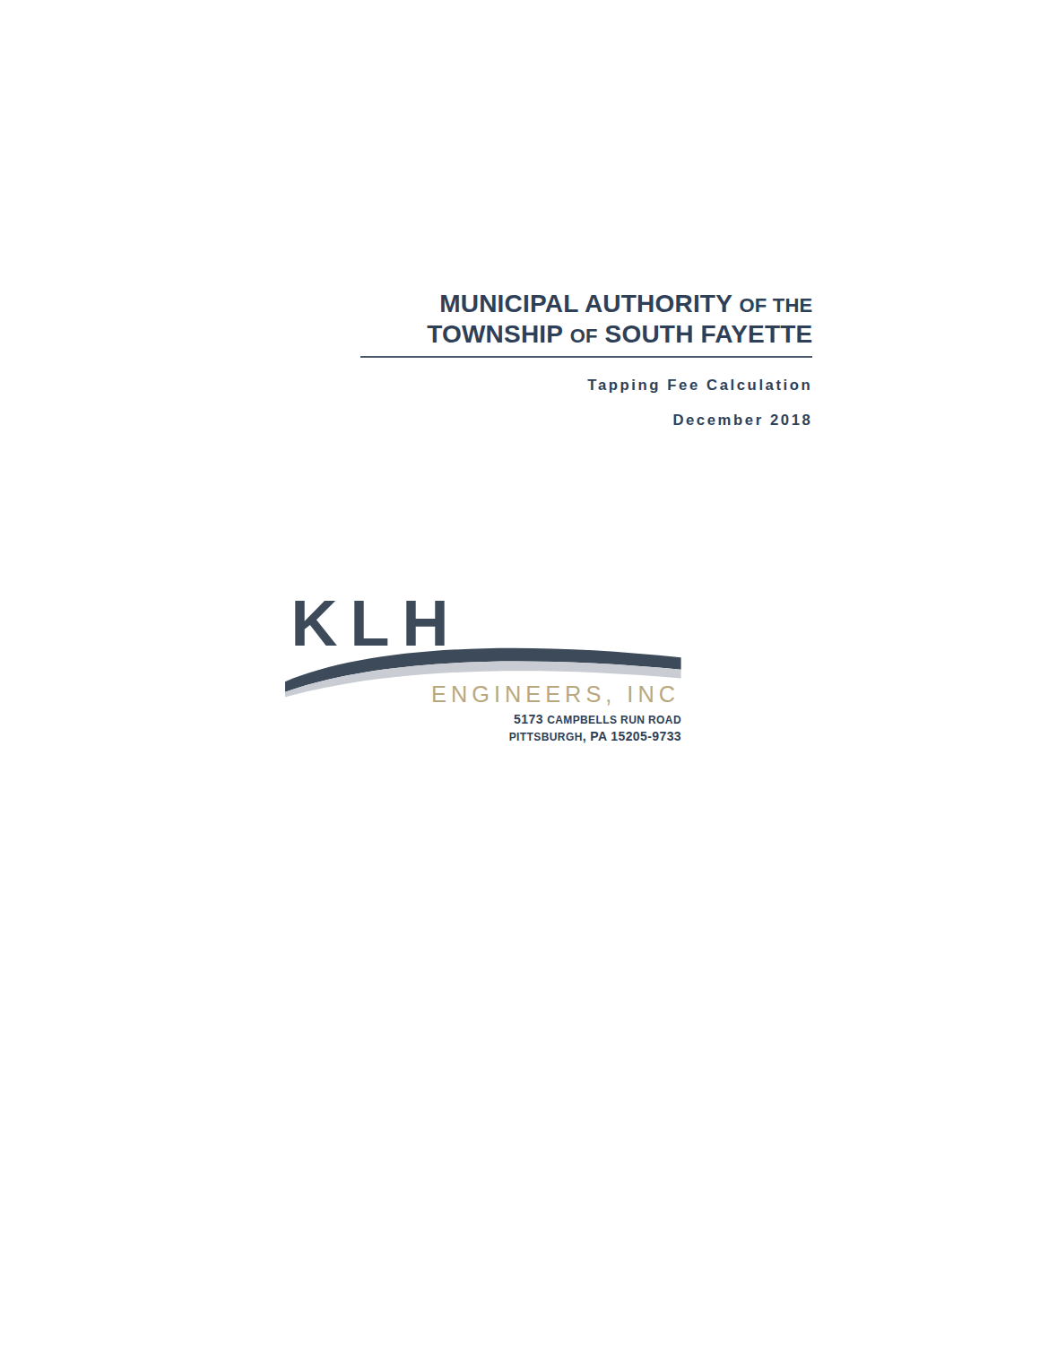Municipal Authority of the
Township of South Fayette
Tapping Fee Calculation
December 2018
KLH
ENGINEERS, INC
5173 CAMPBELLS RUN ROAD
PITTSBURGH, PA 15205-9733